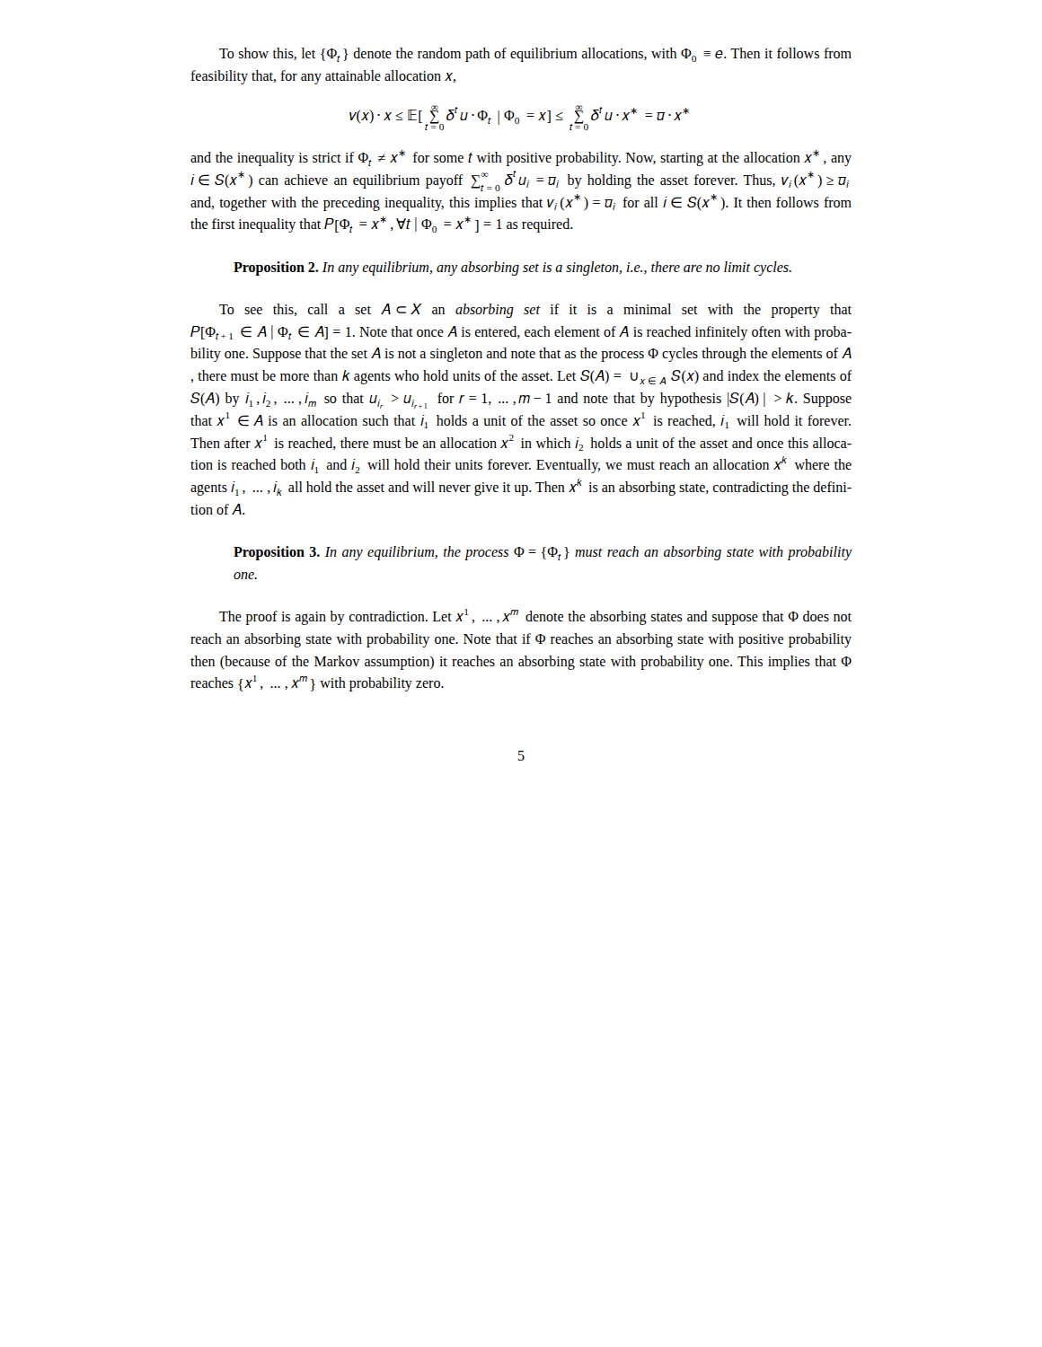To show this, let {Φt} denote the random path of equilibrium allocations, with Φ0≡e. Then it follows from feasibility that, for any attainable allocation x,
v(x) ⋅x ≤ 𝔼 [ ∑ t=0 ∞ δt u⋅Φt | Φ0=x ] ≤ ∑ t=0 ∞ δt u⋅x∗ = u¯ ⋅x∗
and the inequality is strict if Φt≠x∗ for some t with positive probability. Now, starting at the allocation x∗, any i∈S(x∗) can achieve an equilibrium payoff ∑t=0∞δtui=u¯i by holding the asset forever. Thus, vi(x∗)≥u¯i and, together with the preceding inequality, this implies that vi(x∗)=u¯i for all i∈S(x∗). It then follows from the first inequality that P[Φt=x∗,∀t|Φ0=x∗]=1 as required.
Proposition 2. In any equilibrium, any absorbing set is a singleton, i.e., there are no limit cycles.
To see this, call a set A⊂X an absorbing set if it is a minimal set with the property that P[Φt+1∈A|Φt∈A]=1. Note that once A is entered, each element of A is reached infinitely often with probability one. Suppose that the set A is not a singleton and note that as the process Φ cycles through the elements of A, there must be more than k agents who hold units of the asset. Let S(A)=∪x∈AS(x) and index the elements of S(A) by i1,i2,...,im so that uir>uir+1 for r=1,...,m−1 and note that by hypothesis |S(A)|>k. Suppose that x1∈A is an allocation such that i1 holds a unit of the asset so once x1 is reached, i1 will hold it forever. Then after x1 is reached, there must be an allocation x2 in which i2 holds a unit of the asset and once this allocation is reached both i1 and i2 will hold their units forever. Eventually, we must reach an allocation xk where the agents i1,...,ik all hold the asset and will never give it up. Then xk is an absorbing state, contradicting the definition of A.
Proposition 3. In any equilibrium, the process Φ={Φt} must reach an absorbing state with probability one.
The proof is again by contradiction. Let x1,...,xm denote the absorbing states and suppose that Φ does not reach an absorbing state with probability one. Note that if Φ reaches an absorbing state with positive probability then (because of the Markov assumption) it reaches an absorbing state with probability one. This implies that Φ reaches {x1,...,xm} with probability zero.
5